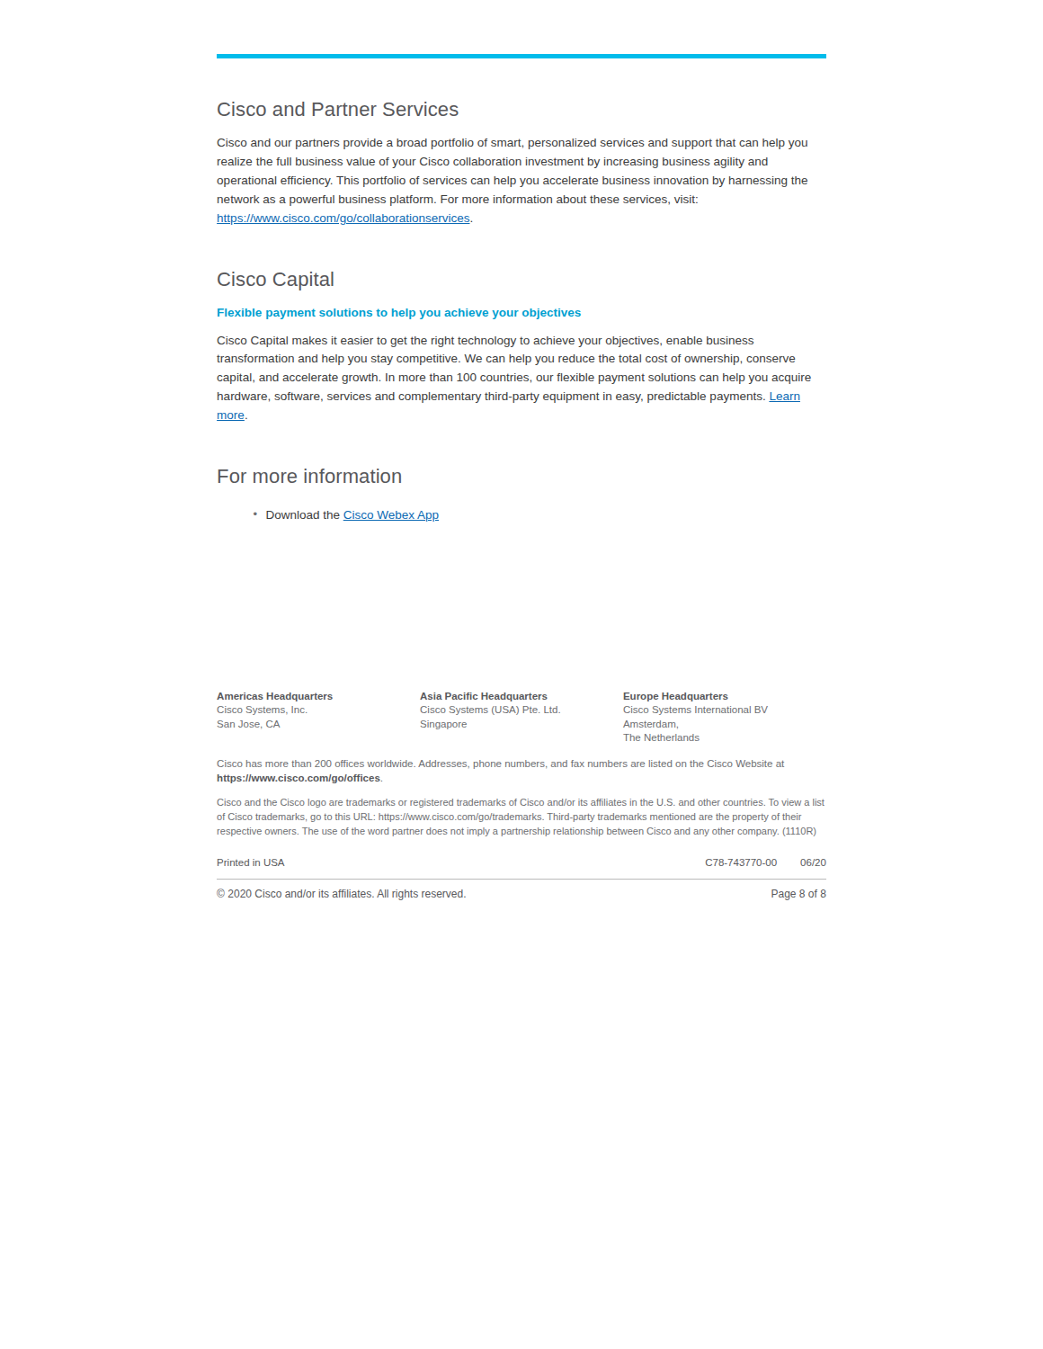Cisco and Partner Services
Cisco and our partners provide a broad portfolio of smart, personalized services and support that can help you realize the full business value of your Cisco collaboration investment by increasing business agility and operational efficiency. This portfolio of services can help you accelerate business innovation by harnessing the network as a powerful business platform. For more information about these services, visit: https://www.cisco.com/go/collaborationservices.
Cisco Capital
Flexible payment solutions to help you achieve your objectives
Cisco Capital makes it easier to get the right technology to achieve your objectives, enable business transformation and help you stay competitive. We can help you reduce the total cost of ownership, conserve capital, and accelerate growth. In more than 100 countries, our flexible payment solutions can help you acquire hardware, software, services and complementary third‑party equipment in easy, predictable payments. Learn more.
For more information
Download the Cisco Webex App
| Americas Headquarters Cisco Systems, Inc. San Jose, CA | Asia Pacific Headquarters Cisco Systems (USA) Pte. Ltd. Singapore | Europe Headquarters Cisco Systems International BV Amsterdam, The Netherlands |
Cisco has more than 200 offices worldwide. Addresses, phone numbers, and fax numbers are listed on the Cisco Website at https://www.cisco.com/go/offices.
Cisco and the Cisco logo are trademarks or registered trademarks of Cisco and/or its affiliates in the U.S. and other countries. To view a list of Cisco trademarks, go to this URL: https://www.cisco.com/go/trademarks. Third-party trademarks mentioned are the property of their respective owners. The use of the word partner does not imply a partnership relationship between Cisco and any other company. (1110R)
Printed in USA
C78‑743770‑00 06/20
© 2020 Cisco and/or its affiliates. All rights reserved.
Page 8 of 8